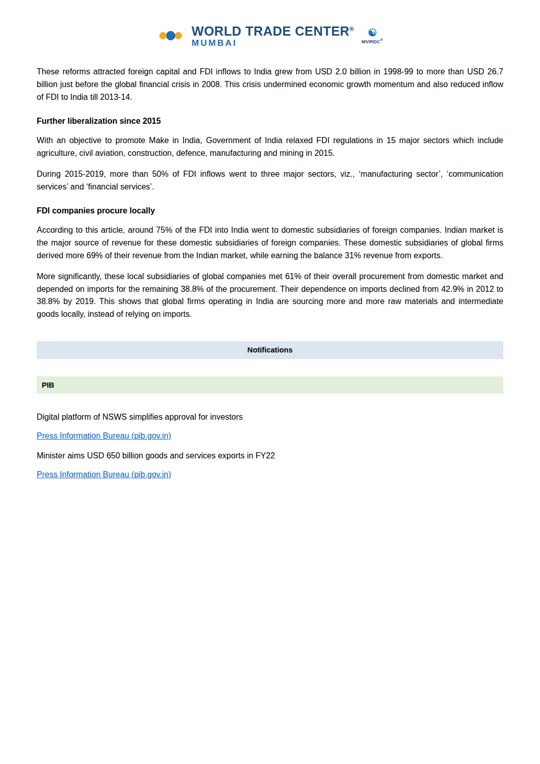WORLD TRADE CENTER®
MUMBAI
☯ MVIRDC®
These reforms attracted foreign capital and FDI inflows to India grew from USD 2.0 billion in 1998-99 to more than USD 26.7 billion just before the global financial crisis in 2008. This crisis undermined economic growth momentum and also reduced inflow of FDI to India till 2013-14.
Further liberalization since 2015
With an objective to promote Make in India, Government of India relaxed FDI regulations in 15 major sectors which include agriculture, civil aviation, construction, defence, manufacturing and mining in 2015.
During 2015-2019, more than 50% of FDI inflows went to three major sectors, viz., ‘manufacturing sector’, ‘communication services’ and ‘financial services’.
FDI companies procure locally
According to this article, around 75% of the FDI into India went to domestic subsidiaries of foreign companies. Indian market is the major source of revenue for these domestic subsidiaries of foreign companies. These domestic subsidiaries of global firms derived more 69% of their revenue from the Indian market, while earning the balance 31% revenue from exports.
More significantly, these local subsidiaries of global companies met 61% of their overall procurement from domestic market and depended on imports for the remaining 38.8% of the procurement. Their dependence on imports declined from 42.9% in 2012 to 38.8% by 2019. This shows that global firms operating in India are sourcing more and more raw materials and intermediate goods locally, instead of relying on imports.
Notifications
PIB
Digital platform of NSWS simplifies approval for investors
Press Information Bureau (pib.gov.in)
Minister aims USD 650 billion goods and services exports in FY22
Press Information Bureau (pib.gov.in)